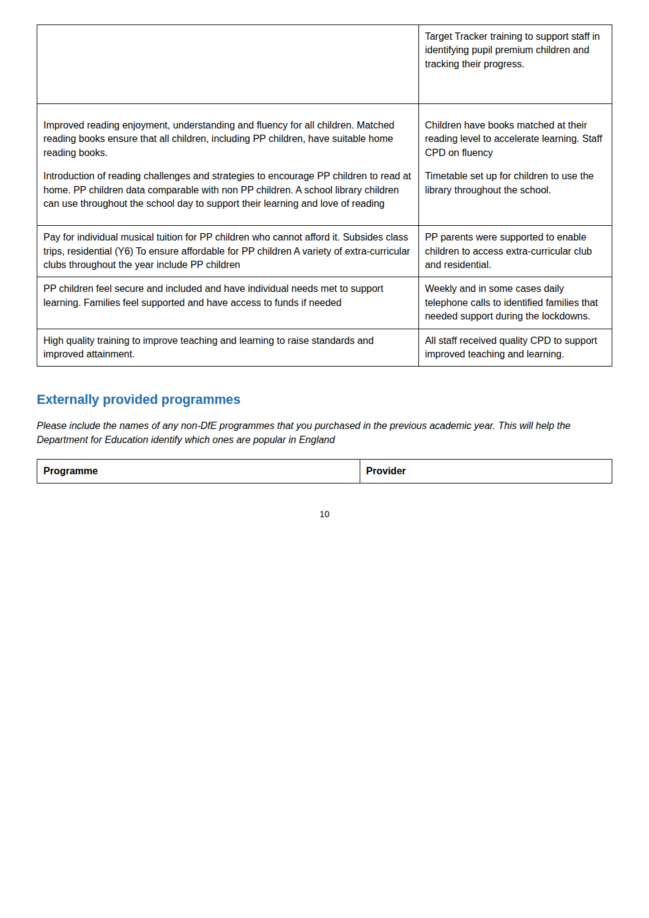| | Target Tracker training to support staff in identifying pupil premium children and tracking their progress. |
| Improved reading enjoyment, understanding and fluency for all children. Matched reading books ensure that all children, including PP children, have suitable home reading books. Introduction of reading challenges and strategies to encourage PP children to read at home. PP children data comparable with non PP children. A school library children can use throughout the school day to support their learning and love of reading | Children have books matched at their reading level to accelerate learning. Staff CPD on fluency Timetable set up for children to use the library throughout the school. |
| Pay for individual musical tuition for PP children who cannot afford it. Subsides class trips, residential (Y6) To ensure affordable for PP children A variety of extra-curricular clubs throughout the year include PP children | PP parents were supported to enable children to access extra-curricular club and residential. |
| PP children feel secure and included and have individual needs met to support learning. Families feel supported and have access to funds if needed | Weekly and in some cases daily telephone calls to identified families that needed support during the lockdowns. |
| High quality training to improve teaching and learning to raise standards and improved attainment. | All staff received quality CPD to support improved teaching and learning. |
Externally provided programmes
Please include the names of any non-DfE programmes that you purchased in the previous academic year. This will help the Department for Education identify which ones are popular in England
| Programme | Provider |
| --- | --- |
10